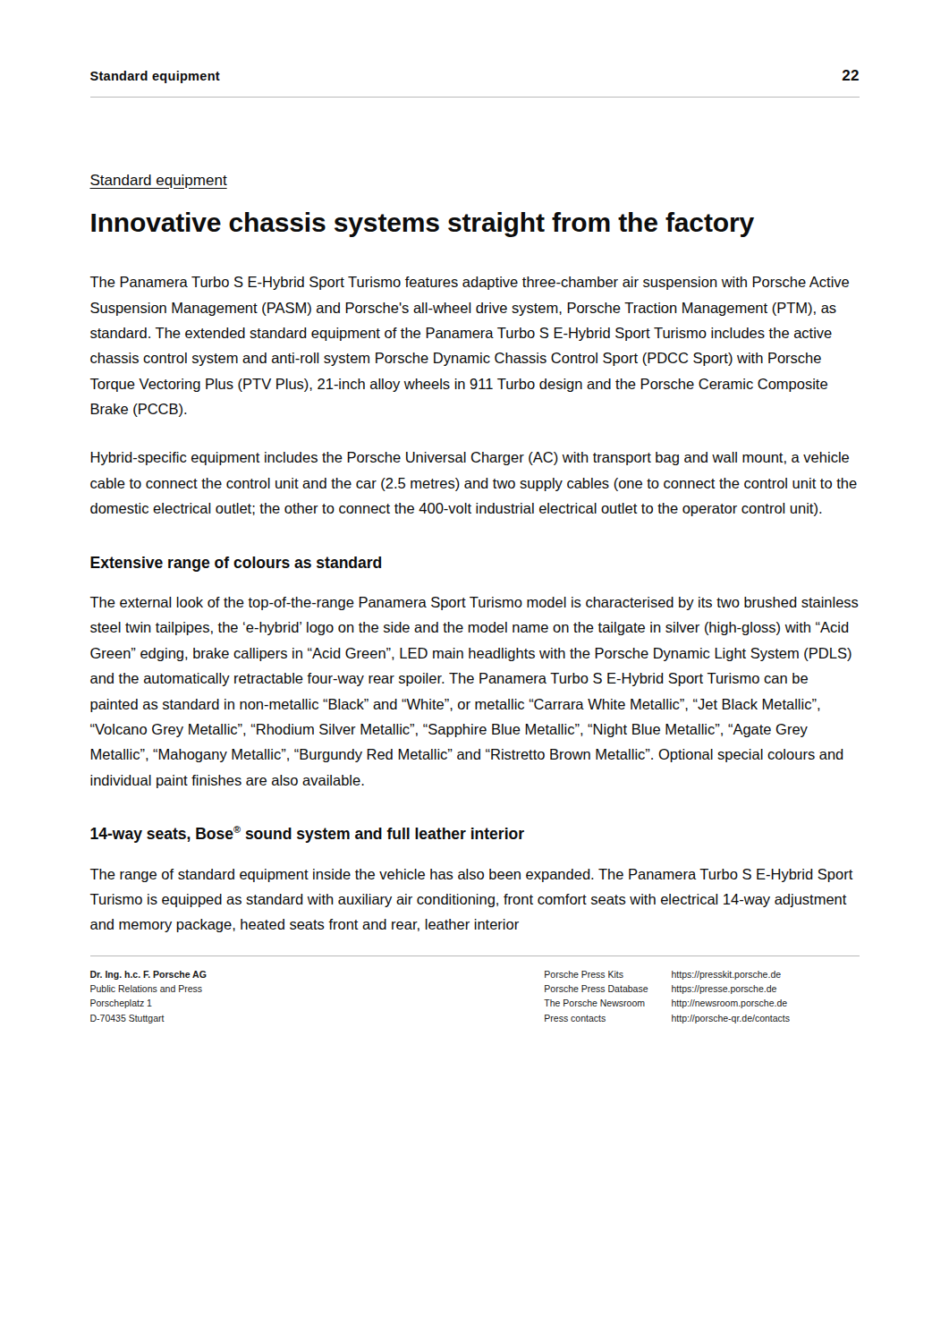Standard equipment
22
Standard equipment
Innovative chassis systems straight from the factory
The Panamera Turbo S E-Hybrid Sport Turismo features adaptive three-chamber air suspension with Porsche Active Suspension Management (PASM) and Porsche's all-wheel drive system, Porsche Traction Management (PTM), as standard. The extended standard equipment of the Panamera Turbo S E-Hybrid Sport Turismo includes the active chassis control system and anti-roll system Porsche Dynamic Chassis Control Sport (PDCC Sport) with Porsche Torque Vectoring Plus (PTV Plus), 21-inch alloy wheels in 911 Turbo design and the Porsche Ceramic Composite Brake (PCCB).
Hybrid-specific equipment includes the Porsche Universal Charger (AC) with transport bag and wall mount, a vehicle cable to connect the control unit and the car (2.5 metres) and two supply cables (one to connect the control unit to the domestic electrical outlet; the other to connect the 400-volt industrial electrical outlet to the operator control unit).
Extensive range of colours as standard
The external look of the top-of-the-range Panamera Sport Turismo model is characterised by its two brushed stainless steel twin tailpipes, the ‘e-hybrid’ logo on the side and the model name on the tailgate in silver (high-gloss) with “Acid Green” edging, brake callipers in “Acid Green”, LED main headlights with the Porsche Dynamic Light System (PDLS) and the automatically retractable four-way rear spoiler. The Panamera Turbo S E-Hybrid Sport Turismo can be painted as standard in non-metallic “Black” and “White”, or metallic “Carrara White Metallic”, “Jet Black Metallic”, “Volcano Grey Metallic”, “Rhodium Silver Metallic”, “Sapphire Blue Metallic”, “Night Blue Metallic”, “Agate Grey Metallic”, “Mahogany Metallic”, “Burgundy Red Metallic” and “Ristretto Brown Metallic”. Optional special colours and individual paint finishes are also available.
14-way seats, Bose® sound system and full leather interior
The range of standard equipment inside the vehicle has also been expanded. The Panamera Turbo S E-Hybrid Sport Turismo is equipped as standard with auxiliary air conditioning, front comfort seats with electrical 14-way adjustment and memory package, heated seats front and rear, leather interior
Dr. Ing. h.c. F. Porsche AG
Public Relations and Press
Porscheplatz 1
D-70435 Stuttgart
Porsche Press Kits
Porsche Press Database
The Porsche Newsroom
Press contacts
https://presskit.porsche.de
https://presse.porsche.de
http://newsroom.porsche.de
http://porsche-qr.de/contacts